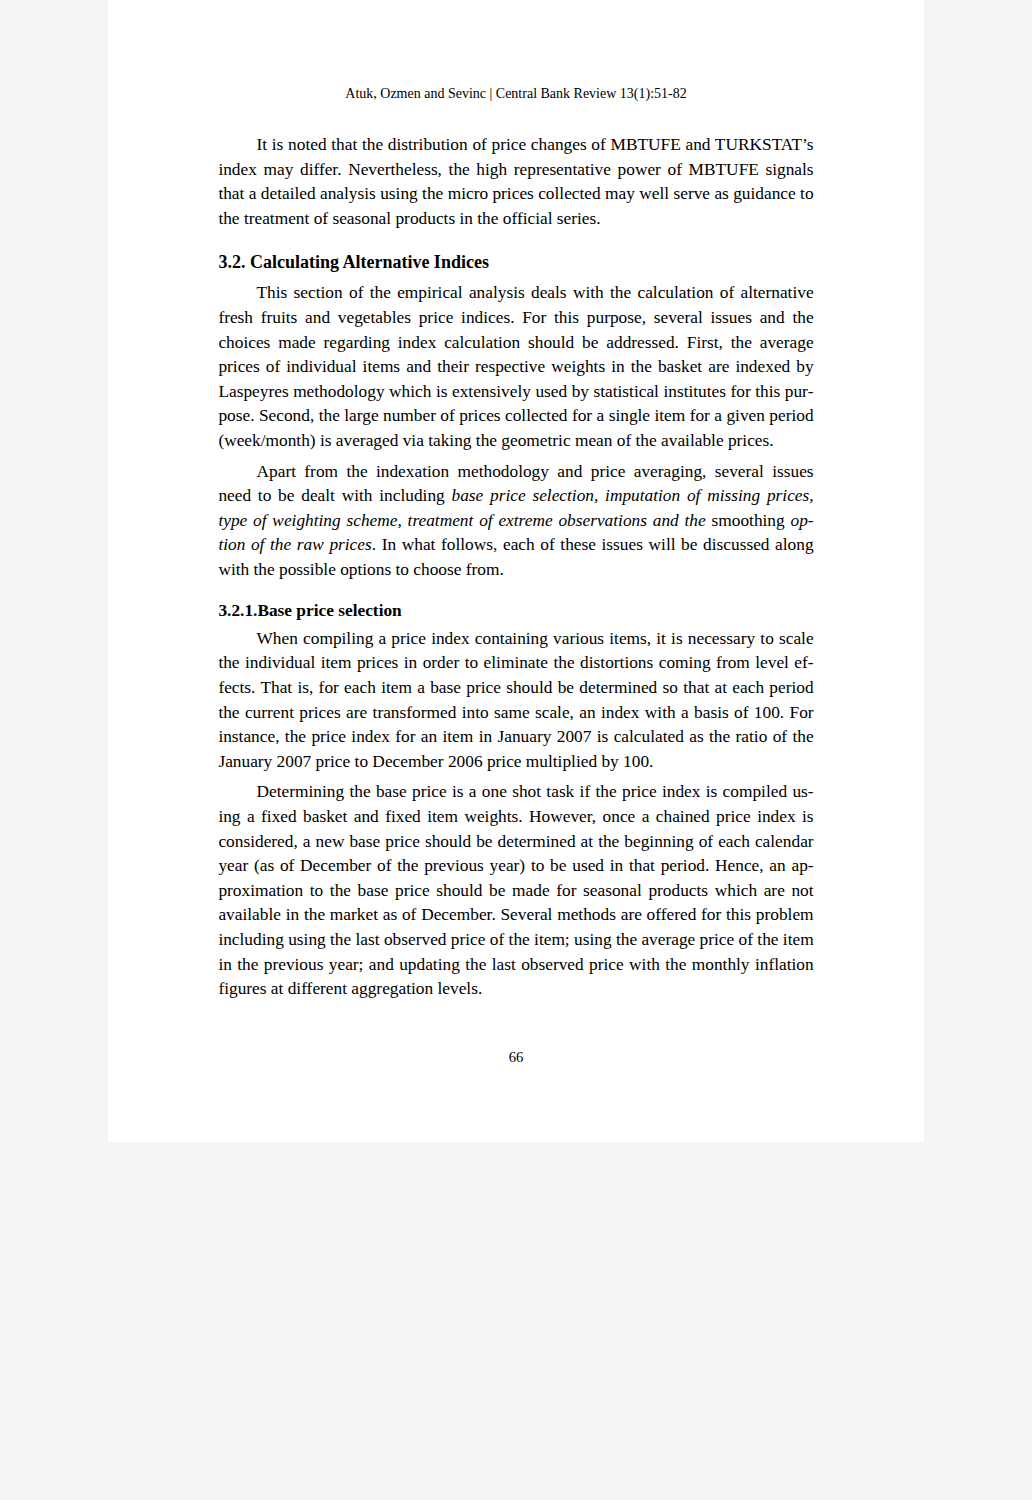Atuk, Ozmen and Sevinc | Central Bank Review 13(1):51-82
It is noted that the distribution of price changes of MBTUFE and TURKSTAT’s index may differ. Nevertheless, the high representative power of MBTUFE signals that a detailed analysis using the micro prices collected may well serve as guidance to the treatment of seasonal products in the official series.
3.2. Calculating Alternative Indices
This section of the empirical analysis deals with the calculation of alternative fresh fruits and vegetables price indices. For this purpose, several issues and the choices made regarding index calculation should be addressed. First, the average prices of individual items and their respective weights in the basket are indexed by Laspeyres methodology which is extensively used by statistical institutes for this purpose. Second, the large number of prices collected for a single item for a given period (week/month) is averaged via taking the geometric mean of the available prices.
Apart from the indexation methodology and price averaging, several issues need to be dealt with including base price selection, imputation of missing prices, type of weighting scheme, treatment of extreme observations and the smoothing option of the raw prices. In what follows, each of these issues will be discussed along with the possible options to choose from.
3.2.1.Base price selection
When compiling a price index containing various items, it is necessary to scale the individual item prices in order to eliminate the distortions coming from level effects. That is, for each item a base price should be determined so that at each period the current prices are transformed into same scale, an index with a basis of 100. For instance, the price index for an item in January 2007 is calculated as the ratio of the January 2007 price to December 2006 price multiplied by 100.
Determining the base price is a one shot task if the price index is compiled using a fixed basket and fixed item weights. However, once a chained price index is considered, a new base price should be determined at the beginning of each calendar year (as of December of the previous year) to be used in that period. Hence, an approximation to the base price should be made for seasonal products which are not available in the market as of December. Several methods are offered for this problem including using the last observed price of the item; using the average price of the item in the previous year; and updating the last observed price with the monthly inflation figures at different aggregation levels.
66